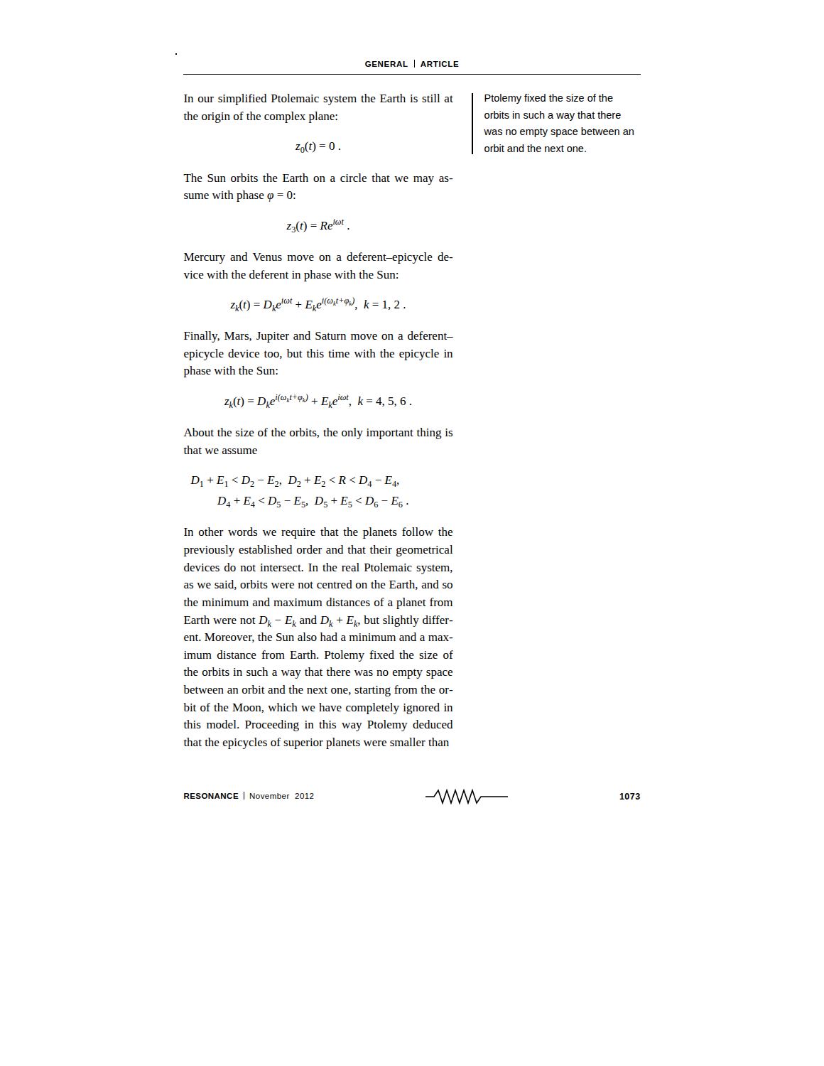GENERAL ARTICLE
In our simplified Ptolemaic system the Earth is still at the origin of the complex plane:
z0(t) = 0 .
The Sun orbits the Earth on a circle that we may assume with phase φ = 0:
z3(t) = Reiωt .
Mercury and Venus move on a deferent–epicycle device with the deferent in phase with the Sun:
zk(t) = Dkeiωt + Ekei(ωkt+φk), k = 1, 2 .
Finally, Mars, Jupiter and Saturn move on a deferent–epicycle device too, but this time with the epicycle in phase with the Sun:
zk(t) = Dkei(ωkt+φk) + Ekeiωt, k = 4, 5, 6 .
About the size of the orbits, the only important thing is that we assume
D1 + E1 < D2 − E2, D2 + E2 < R < D4 − E4, D4 + E4 < D5 − E5, D5 + E5 < D6 − E6 .
In other words we require that the planets follow the previously established order and that their geometrical devices do not intersect. In the real Ptolemaic system, as we said, orbits were not centred on the Earth, and so the minimum and maximum distances of a planet from Earth were not Dk − Ek and Dk + Ek, but slightly different. Moreover, the Sun also had a minimum and a maximum distance from Earth. Ptolemy fixed the size of the orbits in such a way that there was no empty space between an orbit and the next one, starting from the orbit of the Moon, which we have completely ignored in this model. Proceeding in this way Ptolemy deduced that the epicycles of superior planets were smaller than
Ptolemy fixed the size of the orbits in such a way that there was no empty space between an orbit and the next one.
RESONANCE November 2012
1073